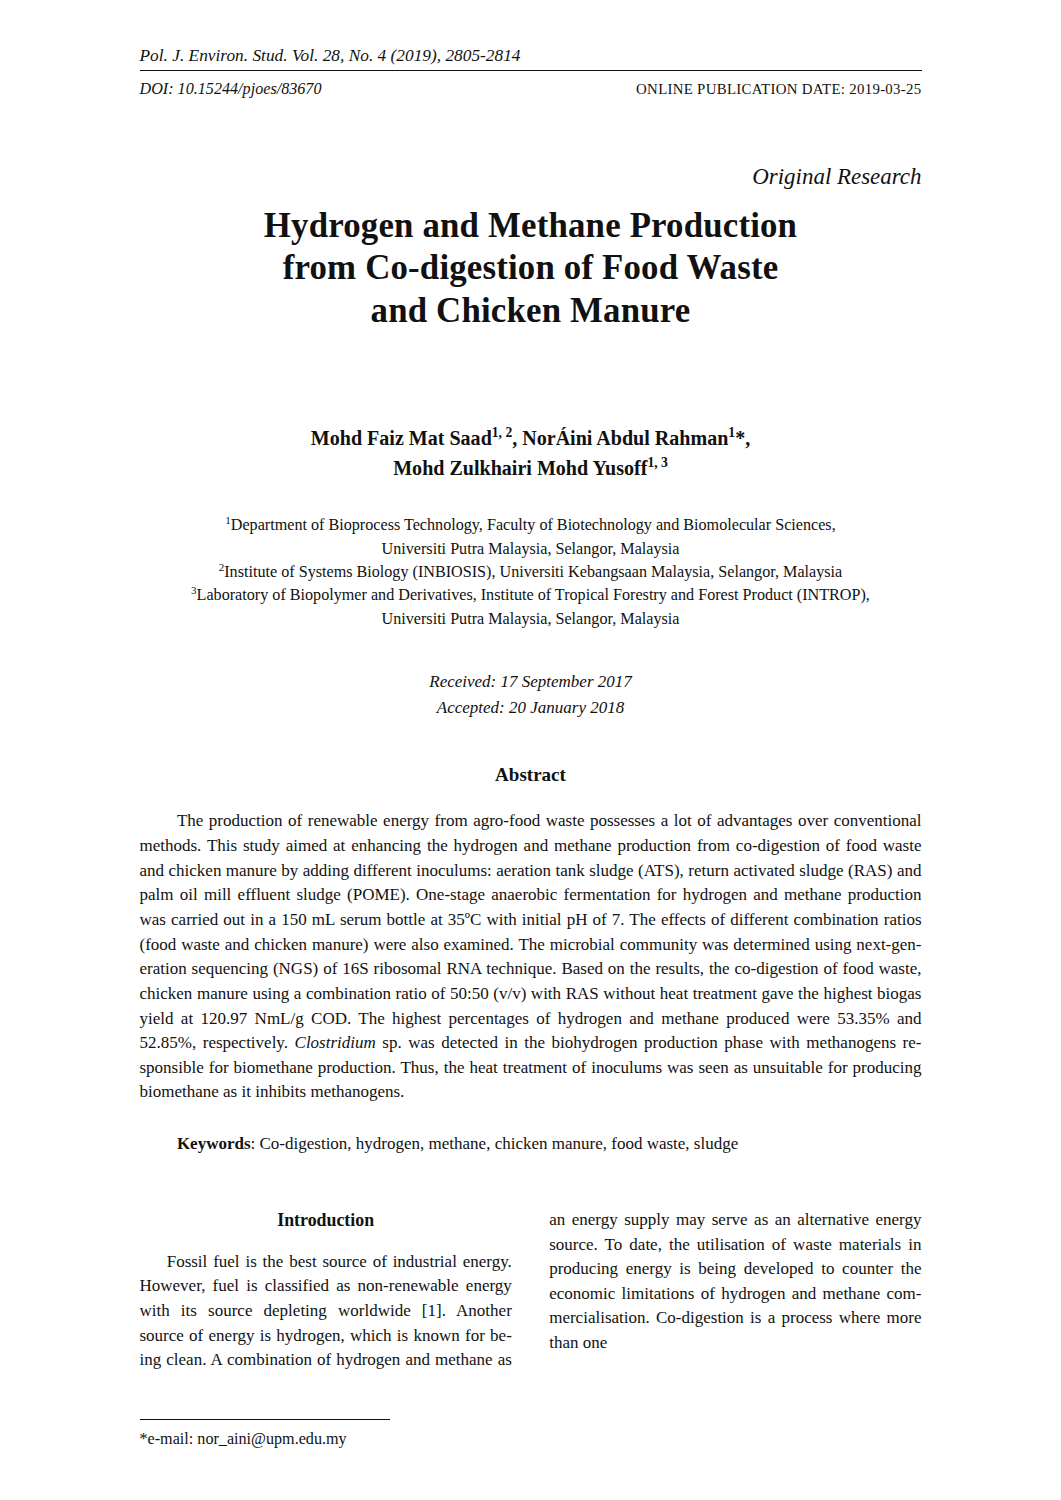Pol. J. Environ. Stud. Vol. 28, No. 4 (2019), 2805-2814
DOI: 10.15244/pjoes/83670 Online Publication Date: 2019-03-25
Original Research
Hydrogen and Methane Production
from Co-digestion of Food Waste
and Chicken Manure
Mohd Faiz Mat Saad1, 2, NorÁini Abdul Rahman1*,
Mohd Zulkhairi Mohd Yusoff1, 3
1Department of Bioprocess Technology, Faculty of Biotechnology and Biomolecular Sciences,
Universiti Putra Malaysia, Selangor, Malaysia
2Institute of Systems Biology (INBIOSIS), Universiti Kebangsaan Malaysia, Selangor, Malaysia
3Laboratory of Biopolymer and Derivatives, Institute of Tropical Forestry and Forest Product (INTROP),
Universiti Putra Malaysia, Selangor, Malaysia
Received: 17 September 2017
Accepted: 20 January 2018
Abstract
The production of renewable energy from agro-food waste possesses a lot of advantages over conventional methods. This study aimed at enhancing the hydrogen and methane production from co-digestion of food waste and chicken manure by adding different inoculums: aeration tank sludge (ATS), return activated sludge (RAS) and palm oil mill effluent sludge (POME). One-stage anaerobic fermentation for hydrogen and methane production was carried out in a 150 mL serum bottle at 35ºC with initial pH of 7. The effects of different combination ratios (food waste and chicken manure) were also examined. The microbial community was determined using next-generation sequencing (NGS) of 16S ribosomal RNA technique. Based on the results, the co-digestion of food waste, chicken manure using a combination ratio of 50:50 (v/v) with RAS without heat treatment gave the highest biogas yield at 120.97 NmL/g COD. The highest percentages of hydrogen and methane produced were 53.35% and 52.85%, respectively. Clostridium sp. was detected in the biohydrogen production phase with methanogens responsible for biomethane production. Thus, the heat treatment of inoculums was seen as unsuitable for producing biomethane as it inhibits methanogens.
Keywords: Co-digestion, hydrogen, methane, chicken manure, food waste, sludge
Introduction
Fossil fuel is the best source of industrial energy. However, fuel is classified as non-renewable energy with its source depleting worldwide [1]. Another source of energy is hydrogen, which is known for being clean. A combination of hydrogen and methane as an energy supply may serve as an alternative energy source. To date, the utilisation of waste materials in producing energy is being developed to counter the economic limitations of hydrogen and methane commercialisation. Co-digestion is a process where more than one
*e-mail: nor_aini@upm.edu.my